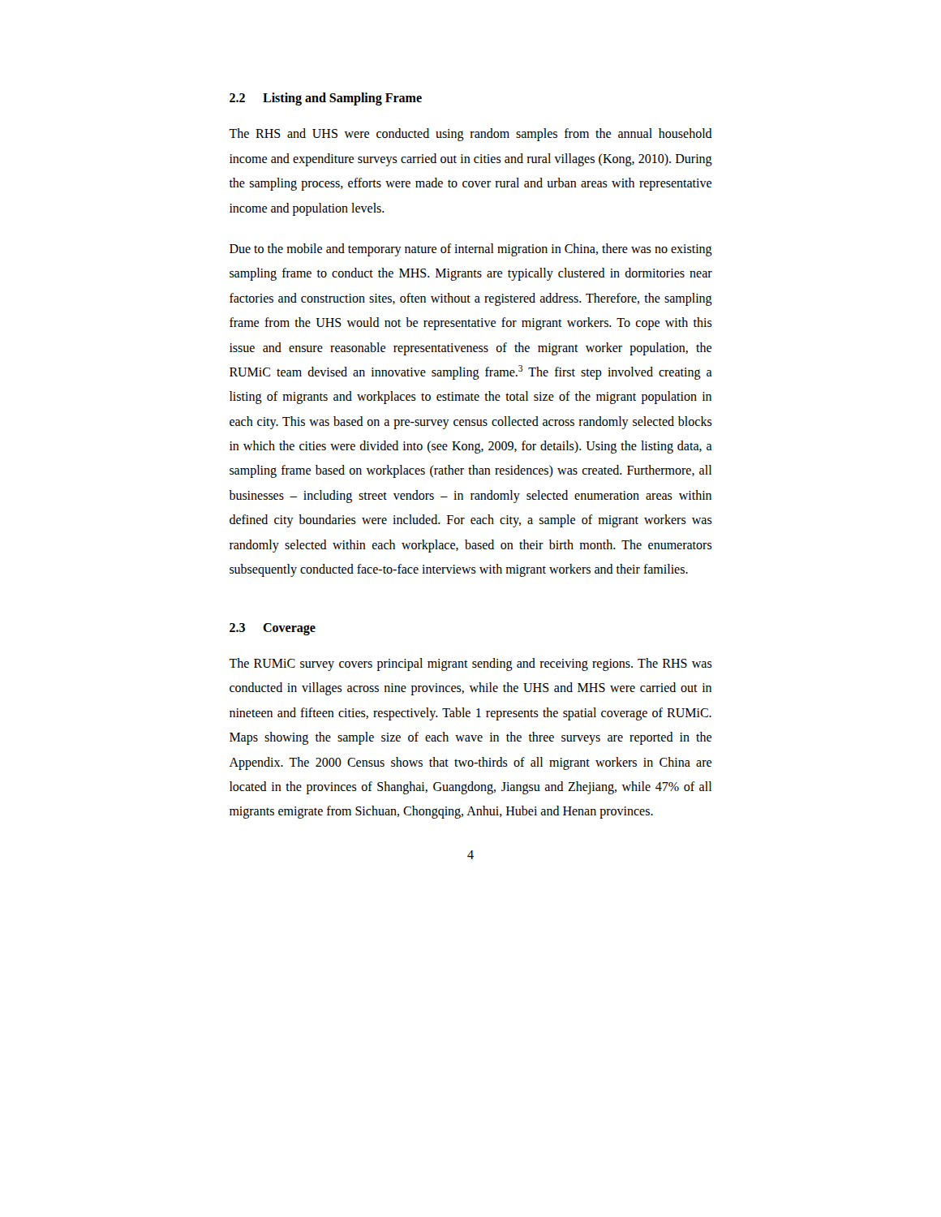2.2 Listing and Sampling Frame
The RHS and UHS were conducted using random samples from the annual household income and expenditure surveys carried out in cities and rural villages (Kong, 2010). During the sampling process, efforts were made to cover rural and urban areas with representative income and population levels.
Due to the mobile and temporary nature of internal migration in China, there was no existing sampling frame to conduct the MHS. Migrants are typically clustered in dormitories near factories and construction sites, often without a registered address. Therefore, the sampling frame from the UHS would not be representative for migrant workers. To cope with this issue and ensure reasonable representativeness of the migrant worker population, the RUMiC team devised an innovative sampling frame.3 The first step involved creating a listing of migrants and workplaces to estimate the total size of the migrant population in each city. This was based on a pre-survey census collected across randomly selected blocks in which the cities were divided into (see Kong, 2009, for details). Using the listing data, a sampling frame based on workplaces (rather than residences) was created. Furthermore, all businesses – including street vendors – in randomly selected enumeration areas within defined city boundaries were included. For each city, a sample of migrant workers was randomly selected within each workplace, based on their birth month. The enumerators subsequently conducted face-to-face interviews with migrant workers and their families.
2.3 Coverage
The RUMiC survey covers principal migrant sending and receiving regions. The RHS was conducted in villages across nine provinces, while the UHS and MHS were carried out in nineteen and fifteen cities, respectively. Table 1 represents the spatial coverage of RUMiC. Maps showing the sample size of each wave in the three surveys are reported in the Appendix. The 2000 Census shows that two-thirds of all migrant workers in China are located in the provinces of Shanghai, Guangdong, Jiangsu and Zhejiang, while 47% of all migrants emigrate from Sichuan, Chongqing, Anhui, Hubei and Henan provinces.
4